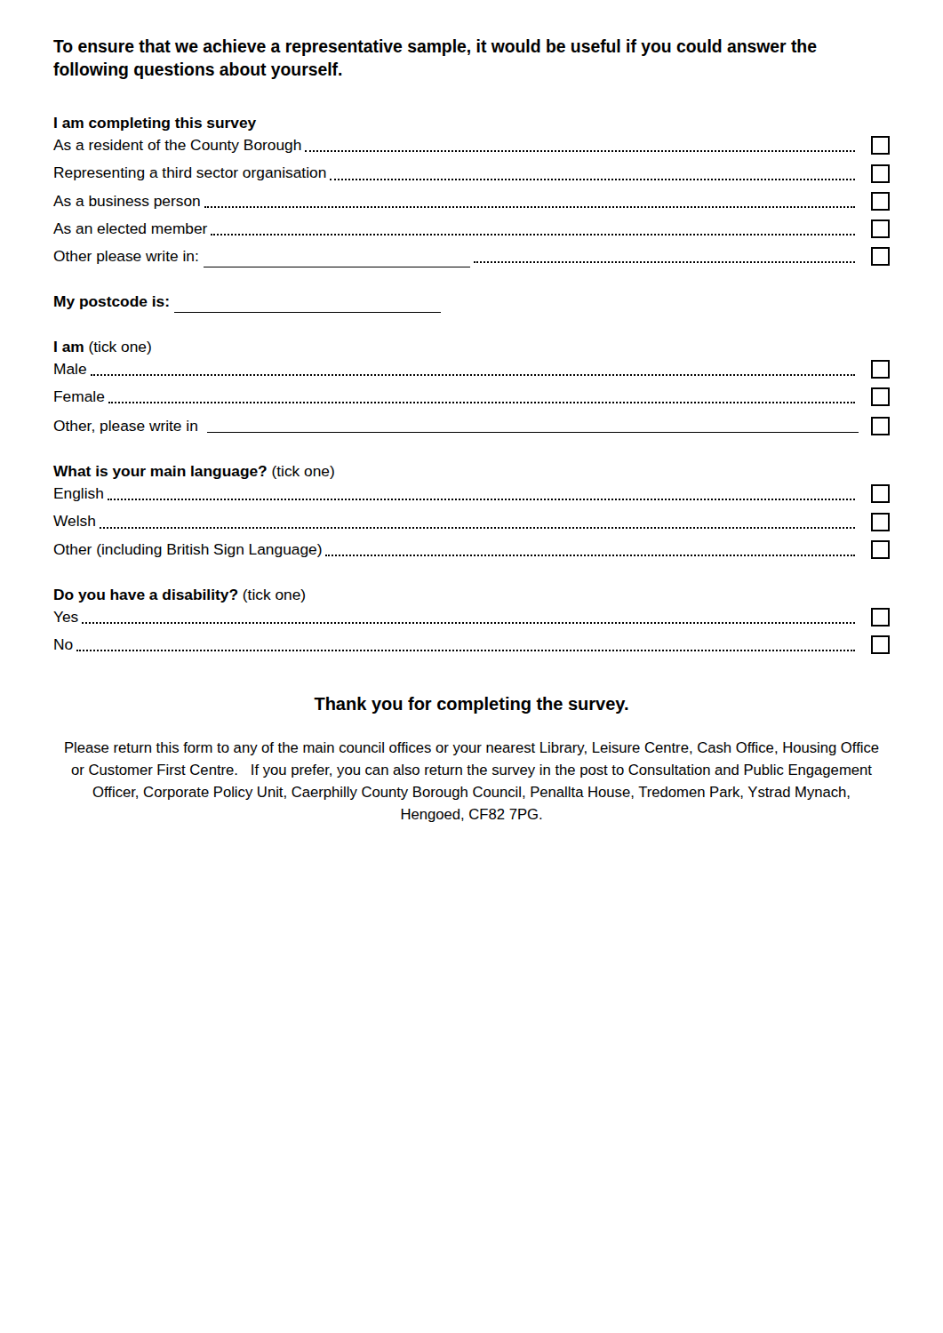To ensure that we achieve a representative sample, it would be useful if you could answer the following questions about yourself.
I am completing this survey
As a resident of the County Borough
Representing a third sector organisation
As a business person
As an elected member
Other please write in:
My postcode is:
I am (tick one)
Male
Female
Other, please write in
What is your main language? (tick one)
English
Welsh
Other (including British Sign Language)
Do you have a disability? (tick one)
Yes
No
Thank you for completing the survey.
Please return this form to any of the main council offices or your nearest Library, Leisure Centre, Cash Office, Housing Office or Customer First Centre. If you prefer, you can also return the survey in the post to Consultation and Public Engagement Officer, Corporate Policy Unit, Caerphilly County Borough Council, Penallta House, Tredomen Park, Ystrad Mynach, Hengoed, CF82 7PG.